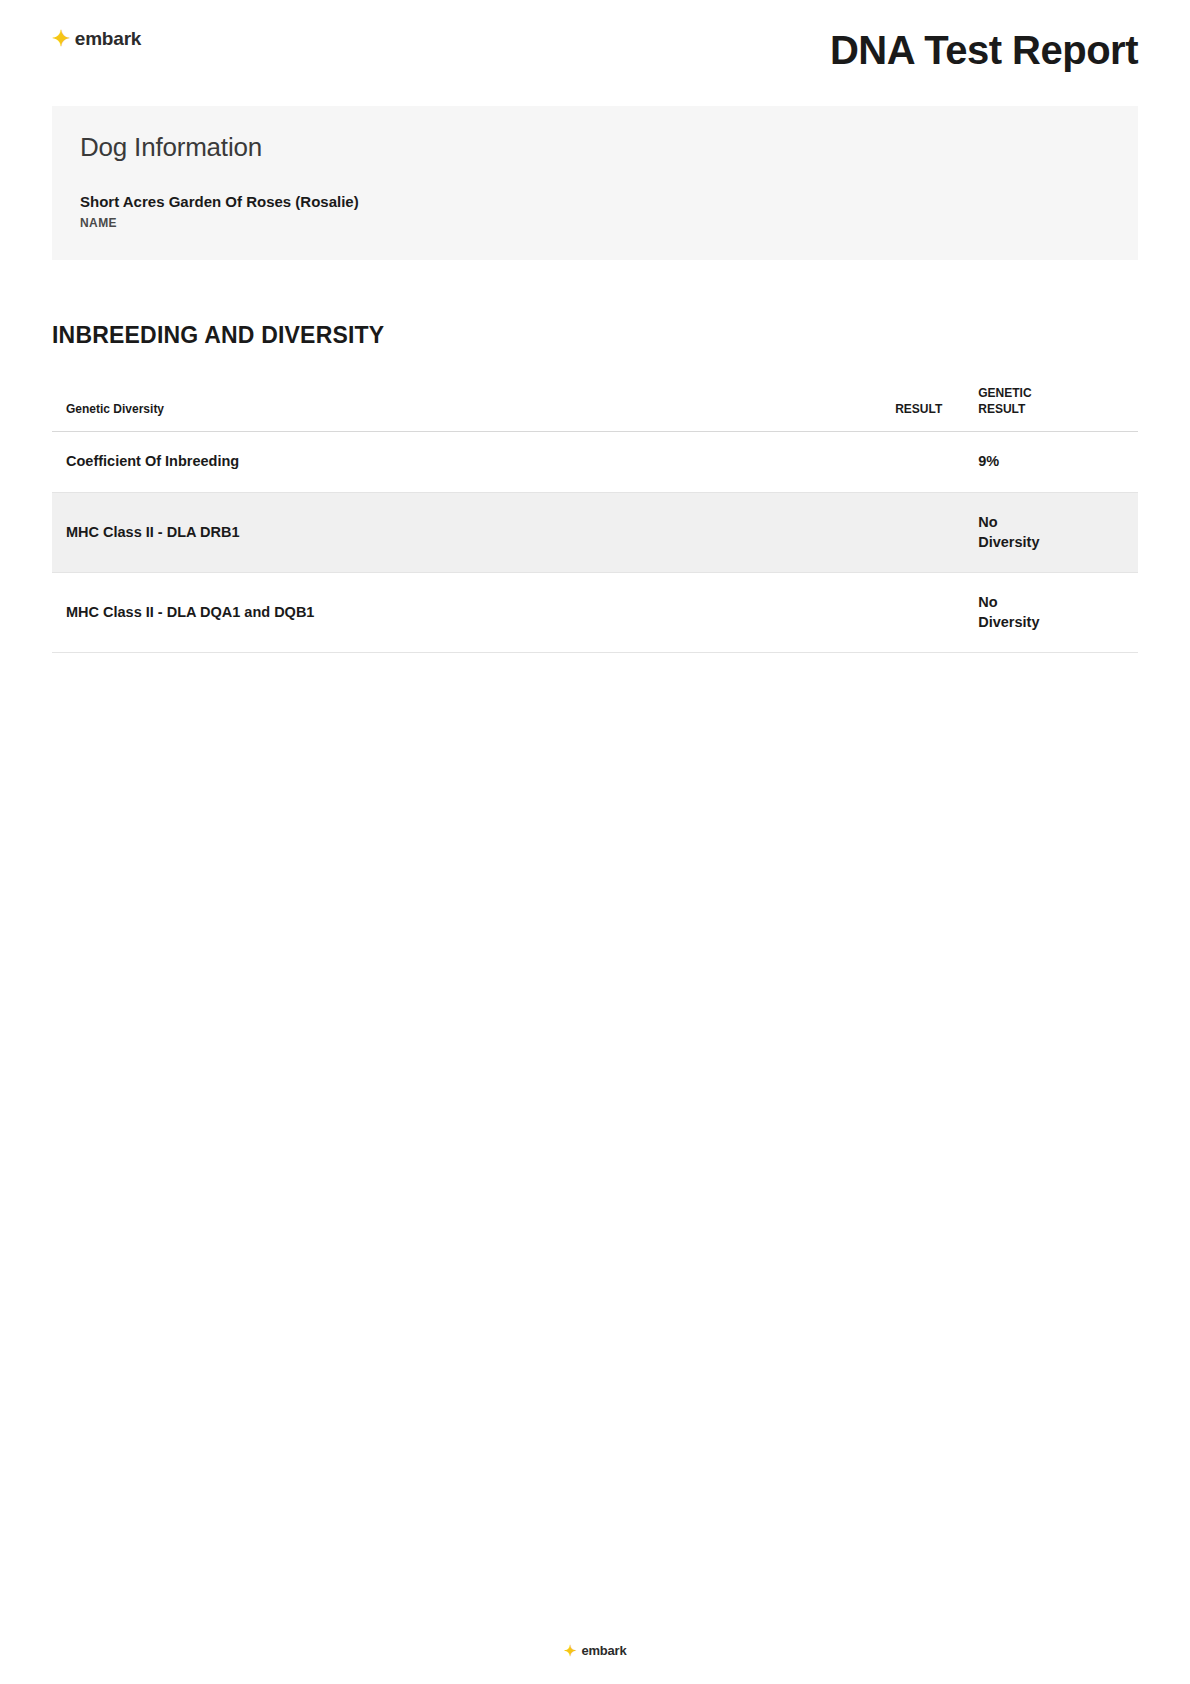✦embark
DNA Test Report
Dog Information
Short Acres Garden Of Roses (Rosalie)
NAME
INBREEDING AND DIVERSITY
| Genetic Diversity | RESULT | GENETIC RESULT |
| --- | --- | --- |
| Coefficient Of Inbreeding | | 9% |
| MHC Class II - DLA DRB1 | | No Diversity |
| MHC Class II - DLA DQA1 and DQB1 | | No Diversity |
✦embark